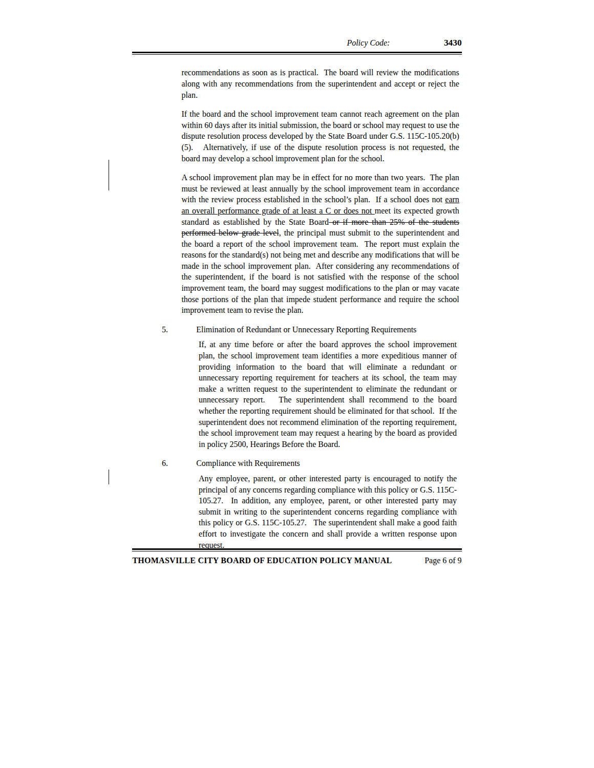Policy Code: 3430
recommendations as soon as is practical. The board will review the modifications along with any recommendations from the superintendent and accept or reject the plan.
If the board and the school improvement team cannot reach agreement on the plan within 60 days after its initial submission, the board or school may request to use the dispute resolution process developed by the State Board under G.S. 115C-105.20(b)(5). Alternatively, if use of the dispute resolution process is not requested, the board may develop a school improvement plan for the school.
A school improvement plan may be in effect for no more than two years. The plan must be reviewed at least annually by the school improvement team in accordance with the review process established in the school’s plan. If a school does not earn an overall performance grade of at least a C or does not meet its expected growth standard as established by the State Board or if more than 25% of the students performed below grade level, the principal must submit to the superintendent and the board a report of the school improvement team. The report must explain the reasons for the standard(s) not being met and describe any modifications that will be made in the school improvement plan. After considering any recommendations of the superintendent, if the board is not satisfied with the response of the school improvement team, the board may suggest modifications to the plan or may vacate those portions of the plan that impede student performance and require the school improvement team to revise the plan.
5.
Elimination of Redundant or Unnecessary Reporting Requirements
If, at any time before or after the board approves the school improvement plan, the school improvement team identifies a more expeditious manner of providing information to the board that will eliminate a redundant or unnecessary reporting requirement for teachers at its school, the team may make a written request to the superintendent to eliminate the redundant or unnecessary report. The superintendent shall recommend to the board whether the reporting requirement should be eliminated for that school. If the superintendent does not recommend elimination of the reporting requirement, the school improvement team may request a hearing by the board as provided in policy 2500, Hearings Before the Board.
6.
Compliance with Requirements
Any employee, parent, or other interested party is encouraged to notify the principal of any concerns regarding compliance with this policy or G.S. 115C-105.27. In addition, any employee, parent, or other interested party may submit in writing to the superintendent concerns regarding compliance with this policy or G.S. 115C-105.27. The superintendent shall make a good faith effort to investigate the concern and shall provide a written response upon request.
THOMASVILLE CITY BOARD OF EDUCATION POLICY MANUAL
Page 6 of 9